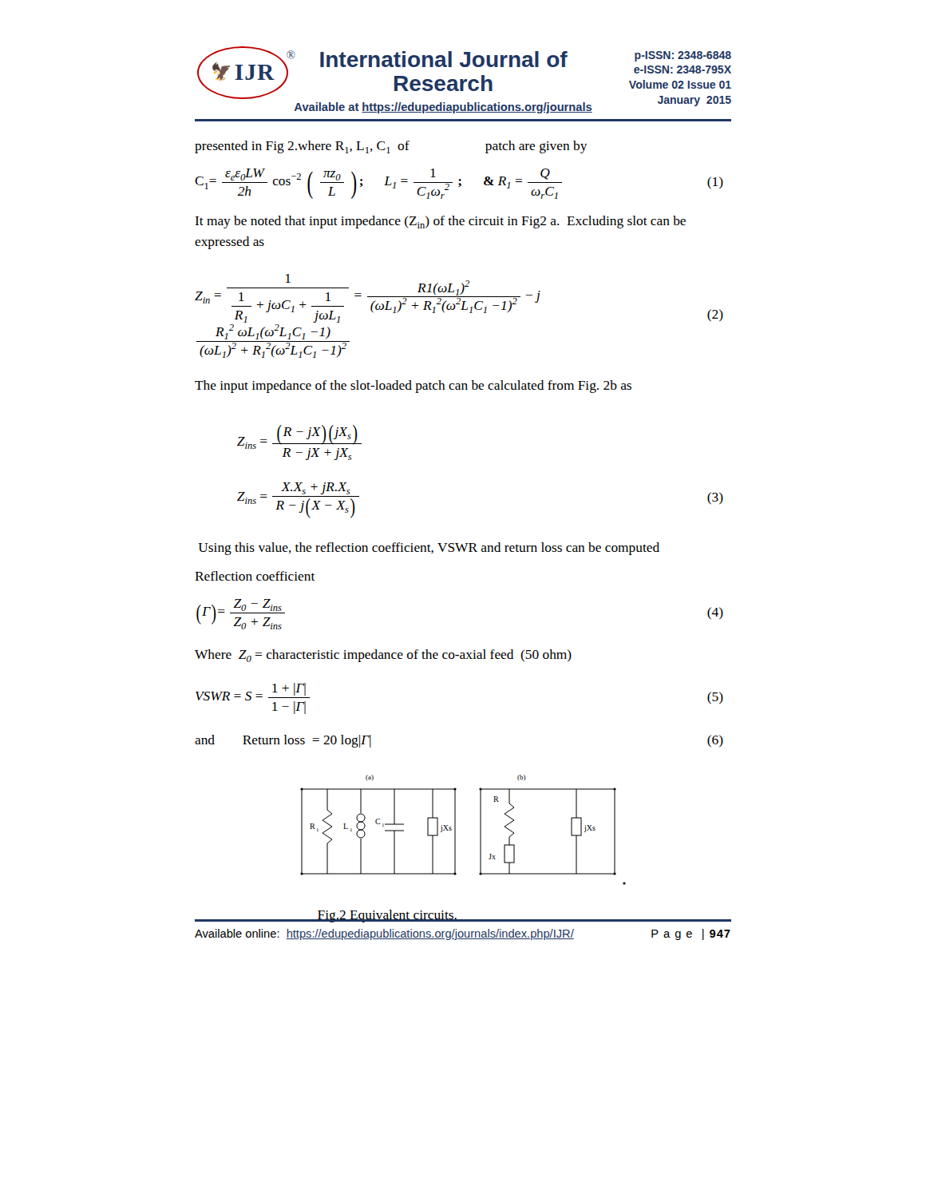🦅IJR
®
International Journal of Research
Available at https://edupediapublications.org/journals
p-ISSN: 2348-6848
e-ISSN: 2348-795X
Volume 02 Issue 01
January 2015
presented in Fig 2.where R1, L1, C1 of patch are given by
C1= εeε0LW 2h cos−2 ( πz0 L ); L1 = 1 C1ωr2 ; & R1 = Q ωrC1
(1)
It may be noted that input impedance (Zin) of the circuit in Fig2 a. Excluding slot can be expressed as
Zin = 1 1 R1 + jωC1 + 1 jωL1 = R1(ωL1)2 (ωL1)2 + R12(ω2L1C1 −1)2 − j R12 ωL1(ω2L1C1 −1) (ωL1)2 + R12(ω2L1C1 −1)2
(2)
The input impedance of the slot-loaded patch can be calculated from Fig. 2b as
Zins = (R − jX)(jXs) R − jX + jXs
Zins = X.Xs + jR.Xs R − j(X − Xs)
(3)
Using this value, the reflection coefficient, VSWR and return loss can be computed
Reflection coefficient
(Γ)= Z0 − Zins Z0 + Zins
(4)
Where Z0 = characteristic impedance of the co-axial feed (50 ohm)
VSWR = S = 1 + |Γ| 1 − |Γ|
(5)
and Return loss = 20 log|Γ|
(6)
(a) (b) R 1 L 1 C 1 jXs R Jx jXs
Fig.2 Equivalent circuits.
Available online: https://edupediapublications.org/journals/index.php/IJR/
P a g e | 947